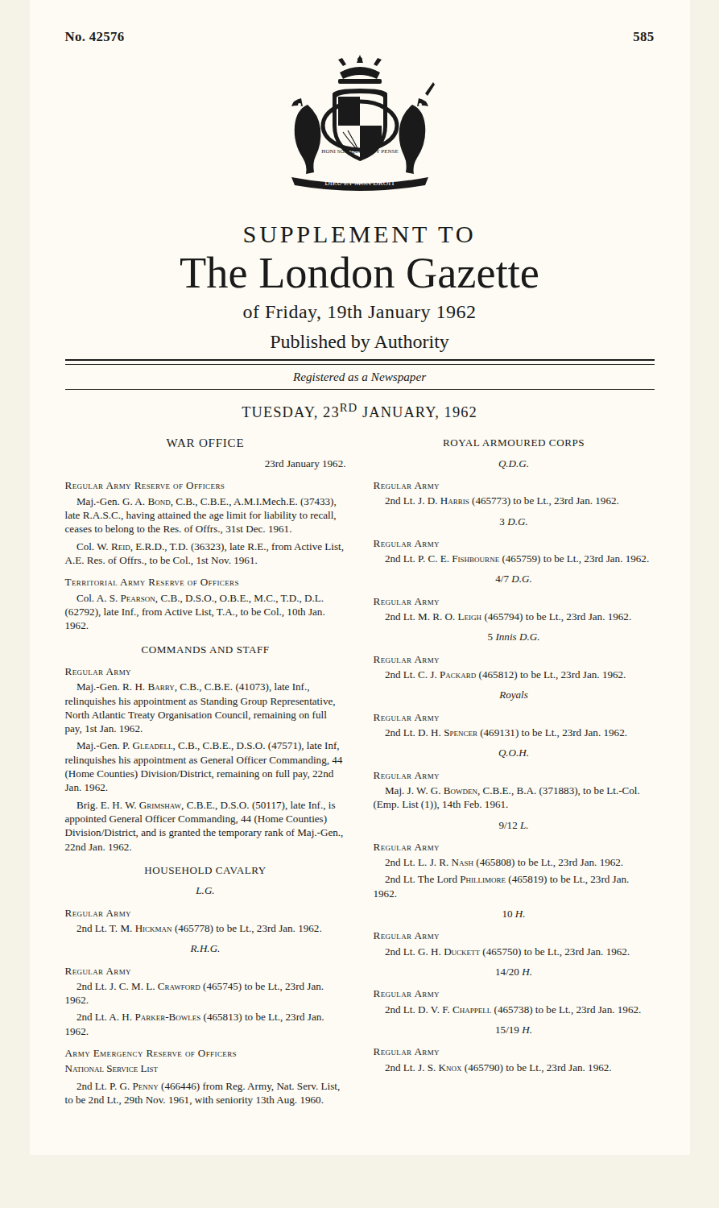No. 42576
585
DIEU ET MON DROIT HONI SOIT QUI MAL Y PENSE
SUPPLEMENT TO
The London Gazette
of Friday, 19th January 1962
Published by Authority
Registered as a Newspaper
TUESDAY, 23RD JANUARY, 1962
WAR OFFICE
23rd January 1962.
Regular Army Reserve of Officers
Maj.-Gen. G. A. Bond, C.B., C.B.E., A.M.I.Mech.E. (37433), late R.A.S.C., having attained the age limit for liability to recall, ceases to belong to the Res. of Offrs., 31st Dec. 1961.
Col. W. Reid, E.R.D., T.D. (36323), late R.E., from Active List, A.E. Res. of Offrs., to be Col., 1st Nov. 1961.
Territorial Army Reserve of Officers
Col. A. S. Pearson, C.B., D.S.O., O.B.E., M.C., T.D., D.L. (62792), late Inf., from Active List, T.A., to be Col., 10th Jan. 1962.
COMMANDS AND STAFF
Regular Army
Maj.-Gen. R. H. Barry, C.B., C.B.E. (41073), late Inf., relinquishes his appointment as Standing Group Representative, North Atlantic Treaty Organisation Council, remaining on full pay, 1st Jan. 1962.
Maj.-Gen. P. Gleadell, C.B., C.B.E., D.S.O. (47571), late Inf, relinquishes his appointment as General Officer Commanding, 44 (Home Counties) Division/District, remaining on full pay, 22nd Jan. 1962.
Brig. E. H. W. Grimshaw, C.B.E., D.S.O. (50117), late Inf., is appointed General Officer Commanding, 44 (Home Counties) Division/District, and is granted the temporary rank of Maj.-Gen., 22nd Jan. 1962.
HOUSEHOLD CAVALRY
L.G.
Regular Army
2nd Lt. T. M. Hickman (465778) to be Lt., 23rd Jan. 1962.
R.H.G.
Regular Army
2nd Lt. J. C. M. L. Crawford (465745) to be Lt., 23rd Jan. 1962.
2nd Lt. A. H. Parker-Bowles (465813) to be Lt., 23rd Jan. 1962.
Army Emergency Reserve of Officers
National Service List
2nd Lt. P. G. Penny (466446) from Reg. Army, Nat. Serv. List, to be 2nd Lt., 29th Nov. 1961, with seniority 13th Aug. 1960.
ROYAL ARMOURED CORPS
Q.D.G.
Regular Army
2nd Lt. J. D. Harris (465773) to be Lt., 23rd Jan. 1962.
3 D.G.
Regular Army
2nd Lt. P. C. E. Fishbourne (465759) to be Lt., 23rd Jan. 1962.
4/7 D.G.
Regular Army
2nd Lt. M. R. O. Leigh (465794) to be Lt., 23rd Jan. 1962.
5 Innis D.G.
Regular Army
2nd Lt. C. J. Packard (465812) to be Lt., 23rd Jan. 1962.
Royals
Regular Army
2nd Lt. D. H. Spencer (469131) to be Lt., 23rd Jan. 1962.
Q.O.H.
Regular Army
Maj. J. W. G. Bowden, C.B.E., B.A. (371883), to be Lt.-Col. (Emp. List (1)), 14th Feb. 1961.
9/12 L.
Regular Army
2nd Lt. L. J. R. Nash (465808) to be Lt., 23rd Jan. 1962.
2nd Lt. The Lord Phillimore (465819) to be Lt., 23rd Jan. 1962.
10 H.
Regular Army
2nd Lt. G. H. Duckett (465750) to be Lt., 23rd Jan. 1962.
14/20 H.
Regular Army
2nd Lt. D. V. F. Chappell (465738) to be Lt., 23rd Jan. 1962.
15/19 H.
Regular Army
2nd Lt. J. S. Knox (465790) to be Lt., 23rd Jan. 1962.